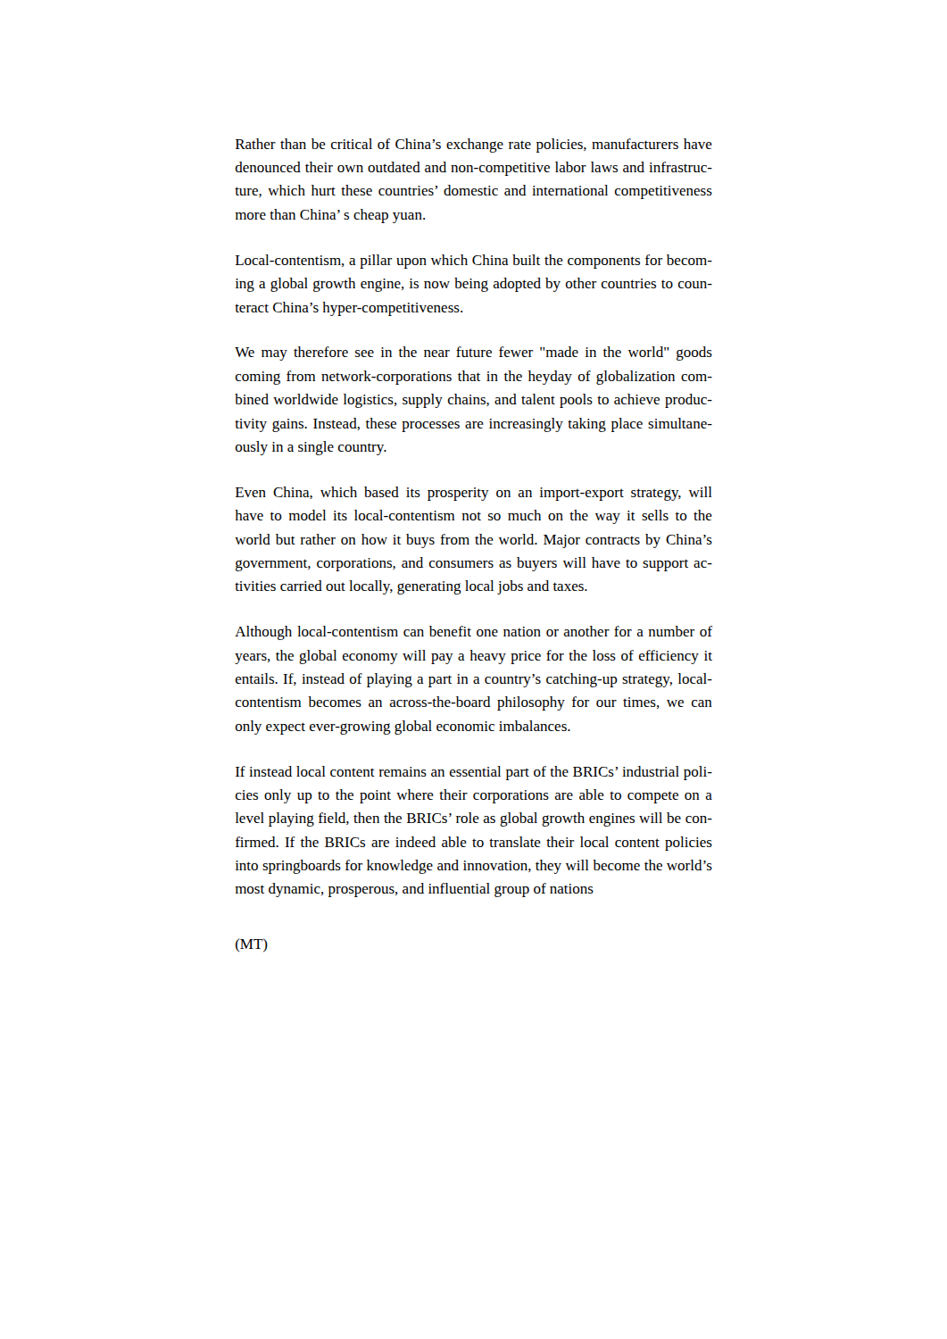Rather than be critical of China’s exchange rate policies, manufacturers have denounced their own outdated and non-competitive labor laws and infrastructure, which hurt these countries’ domestic and international competitiveness more than China’ s cheap yuan.
Local-contentism, a pillar upon which China built the components for becoming a global growth engine, is now being adopted by other countries to counteract China’s hyper-competitiveness.
We may therefore see in the near future fewer "made in the world" goods coming from network-corporations that in the heyday of globalization combined worldwide logistics, supply chains, and talent pools to achieve productivity gains. Instead, these processes are increasingly taking place simultaneously in a single country.
Even China, which based its prosperity on an import-export strategy, will have to model its local-contentism not so much on the way it sells to the world but rather on how it buys from the world. Major contracts by China’s government, corporations, and consumers as buyers will have to support activities carried out locally, generating local jobs and taxes.
Although local-contentism can benefit one nation or another for a number of years, the global economy will pay a heavy price for the loss of efficiency it entails. If, instead of playing a part in a country’s catching-up strategy, local-contentism becomes an across-the-board philosophy for our times, we can only expect ever-growing global economic imbalances.
If instead local content remains an essential part of the BRICs’ industrial policies only up to the point where their corporations are able to compete on a level playing field, then the BRICs’ role as global growth engines will be confirmed. If the BRICs are indeed able to translate their local content policies into springboards for knowledge and innovation, they will become the world’s most dynamic, prosperous, and influential group of nations
(MT)